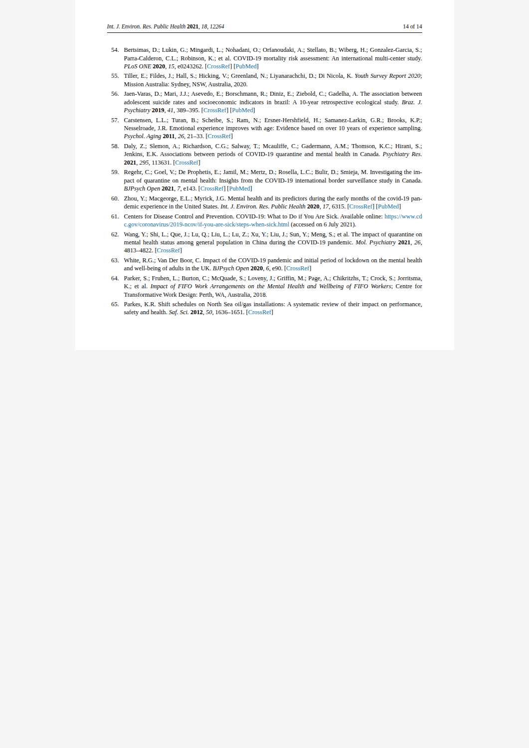Int. J. Environ. Res. Public Health 2021, 18, 12264
14 of 14
54. Bertsimas, D.; Lukin, G.; Mingardi, L.; Nohadani, O.; Orfanoudaki, A.; Stellato, B.; Wiberg, H.; Gonzalez-Garcia, S.; Parra-Calderon, C.L.; Robinson, K.; et al. COVID-19 mortality risk assessment: An international multi-center study. PLoS ONE 2020, 15, e0243262. [CrossRef] [PubMed]
55. Tiller, E.; Fildes, J.; Hall, S.; Hicking, V.; Greenland, N.; Liyanarachchi, D.; Di Nicola, K. Youth Survey Report 2020; Mission Australia: Sydney, NSW, Australia, 2020.
56. Jaen-Varas, D.; Mari, J.J.; Asevedo, E.; Borschmann, R.; Diniz, E.; Ziebold, C.; Gadelha, A. The association between adolescent suicide rates and socioeconomic indicators in brazil: A 10-year retrospective ecological study. Braz. J. Psychiatry 2019, 41, 389–395. [CrossRef] [PubMed]
57. Carstensen, L.L.; Turan, B.; Scheibe, S.; Ram, N.; Ersner-Hershfield, H.; Samanez-Larkin, G.R.; Brooks, K.P.; Nesselroade, J.R. Emotional experience improves with age: Evidence based on over 10 years of experience sampling. Psychol. Aging 2011, 26, 21–33. [CrossRef]
58. Daly, Z.; Slemon, A.; Richardson, C.G.; Salway, T.; Mcauliffe, C.; Gadermann, A.M.; Thomson, K.C.; Hirani, S.; Jenkins, E.K. Associations between periods of COVID-19 quarantine and mental health in Canada. Psychiatry Res. 2021, 295, 113631. [CrossRef]
59. Regehr, C.; Goel, V.; De Prophetis, E.; Jamil, M.; Mertz, D.; Rosella, L.C.; Bulir, D.; Smieja, M. Investigating the impact of quarantine on mental health: Insights from the COVID-19 international border surveillance study in Canada. BJPsych Open 2021, 7, e143. [CrossRef] [PubMed]
60. Zhou, Y.; Macgeorge, E.L.; Myrick, J.G. Mental health and its predictors during the early months of the covid-19 pandemic experience in the United States. Int. J. Environ. Res. Public Health 2020, 17, 6315. [CrossRef] [PubMed]
61. Centers for Disease Control and Prevention. COVID-19: What to Do if You Are Sick. Available online: https://www.cdc.gov/coronavirus/2019-ncov/if-you-are-sick/steps-when-sick.html (accessed on 6 July 2021).
62. Wang, Y.; Shi, L.; Que, J.; Lu, Q.; Liu, L.; Lu, Z.; Xu, Y.; Liu, J.; Sun, Y.; Meng, S.; et al. The impact of quarantine on mental health status among general population in China during the COVID-19 pandemic. Mol. Psychiatry 2021, 26, 4813–4822. [CrossRef]
63. White, R.G.; Van Der Boor, C. Impact of the COVID-19 pandemic and initial period of lockdown on the mental health and well-being of adults in the UK. BJPsych Open 2020, 6, e90. [CrossRef]
64. Parker, S.; Fruhen, L.; Burton, C.; McQuade, S.; Loveny, J.; Griffin, M.; Page, A.; Chikritzhs, T.; Crock, S.; Jorritsma, K.; et al. Impact of FIFO Work Arrangements on the Mental Health and Wellbeing of FIFO Workers; Centre for Transformative Work Design: Perth, WA, Australia, 2018.
65. Parkes, K.R. Shift schedules on North Sea oil/gas installations: A systematic review of their impact on performance, safety and health. Saf. Sci. 2012, 50, 1636–1651. [CrossRef]